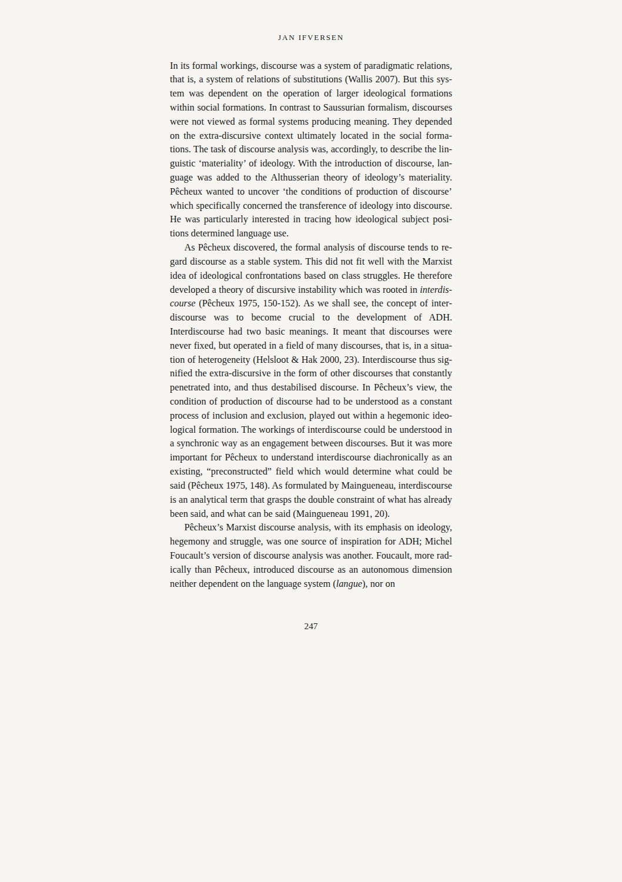JAN IFVERSEN
In its formal workings, discourse was a system of paradigmatic relations, that is, a system of relations of substitutions (Wallis 2007). But this system was dependent on the operation of larger ideological formations within social formations. In contrast to Saussurian formalism, discourses were not viewed as formal systems producing meaning. They depended on the extra-discursive context ultimately located in the social formations. The task of discourse analysis was, accordingly, to describe the linguistic ‘materiality’ of ideology. With the introduction of discourse, language was added to the Althusserian theory of ideology’s materiality. Pêcheux wanted to uncover ‘the conditions of production of discourse’ which specifically concerned the transference of ideology into discourse. He was particularly interested in tracing how ideological subject positions determined language use.
As Pêcheux discovered, the formal analysis of discourse tends to regard discourse as a stable system. This did not fit well with the Marxist idea of ideological confrontations based on class struggles. He therefore developed a theory of discursive instability which was rooted in interdiscourse (Pêcheux 1975, 150-152). As we shall see, the concept of interdiscourse was to become crucial to the development of ADH. Interdiscourse had two basic meanings. It meant that discourses were never fixed, but operated in a field of many discourses, that is, in a situation of heterogeneity (Helsloot & Hak 2000, 23). Interdiscourse thus signified the extra-discursive in the form of other discourses that constantly penetrated into, and thus destabilised discourse. In Pêcheux’s view, the condition of production of discourse had to be understood as a constant process of inclusion and exclusion, played out within a hegemonic ideological formation. The workings of interdiscourse could be understood in a synchronic way as an engagement between discourses. But it was more important for Pêcheux to understand interdiscourse diachronically as an existing, “preconstructed” field which would determine what could be said (Pêcheux 1975, 148). As formulated by Maingueneau, interdiscourse is an analytical term that grasps the double constraint of what has already been said, and what can be said (Maingueneau 1991, 20).
Pêcheux’s Marxist discourse analysis, with its emphasis on ideology, hegemony and struggle, was one source of inspiration for ADH; Michel Foucault’s version of discourse analysis was another. Foucault, more radically than Pêcheux, introduced discourse as an autonomous dimension neither dependent on the language system (langue), nor on
247